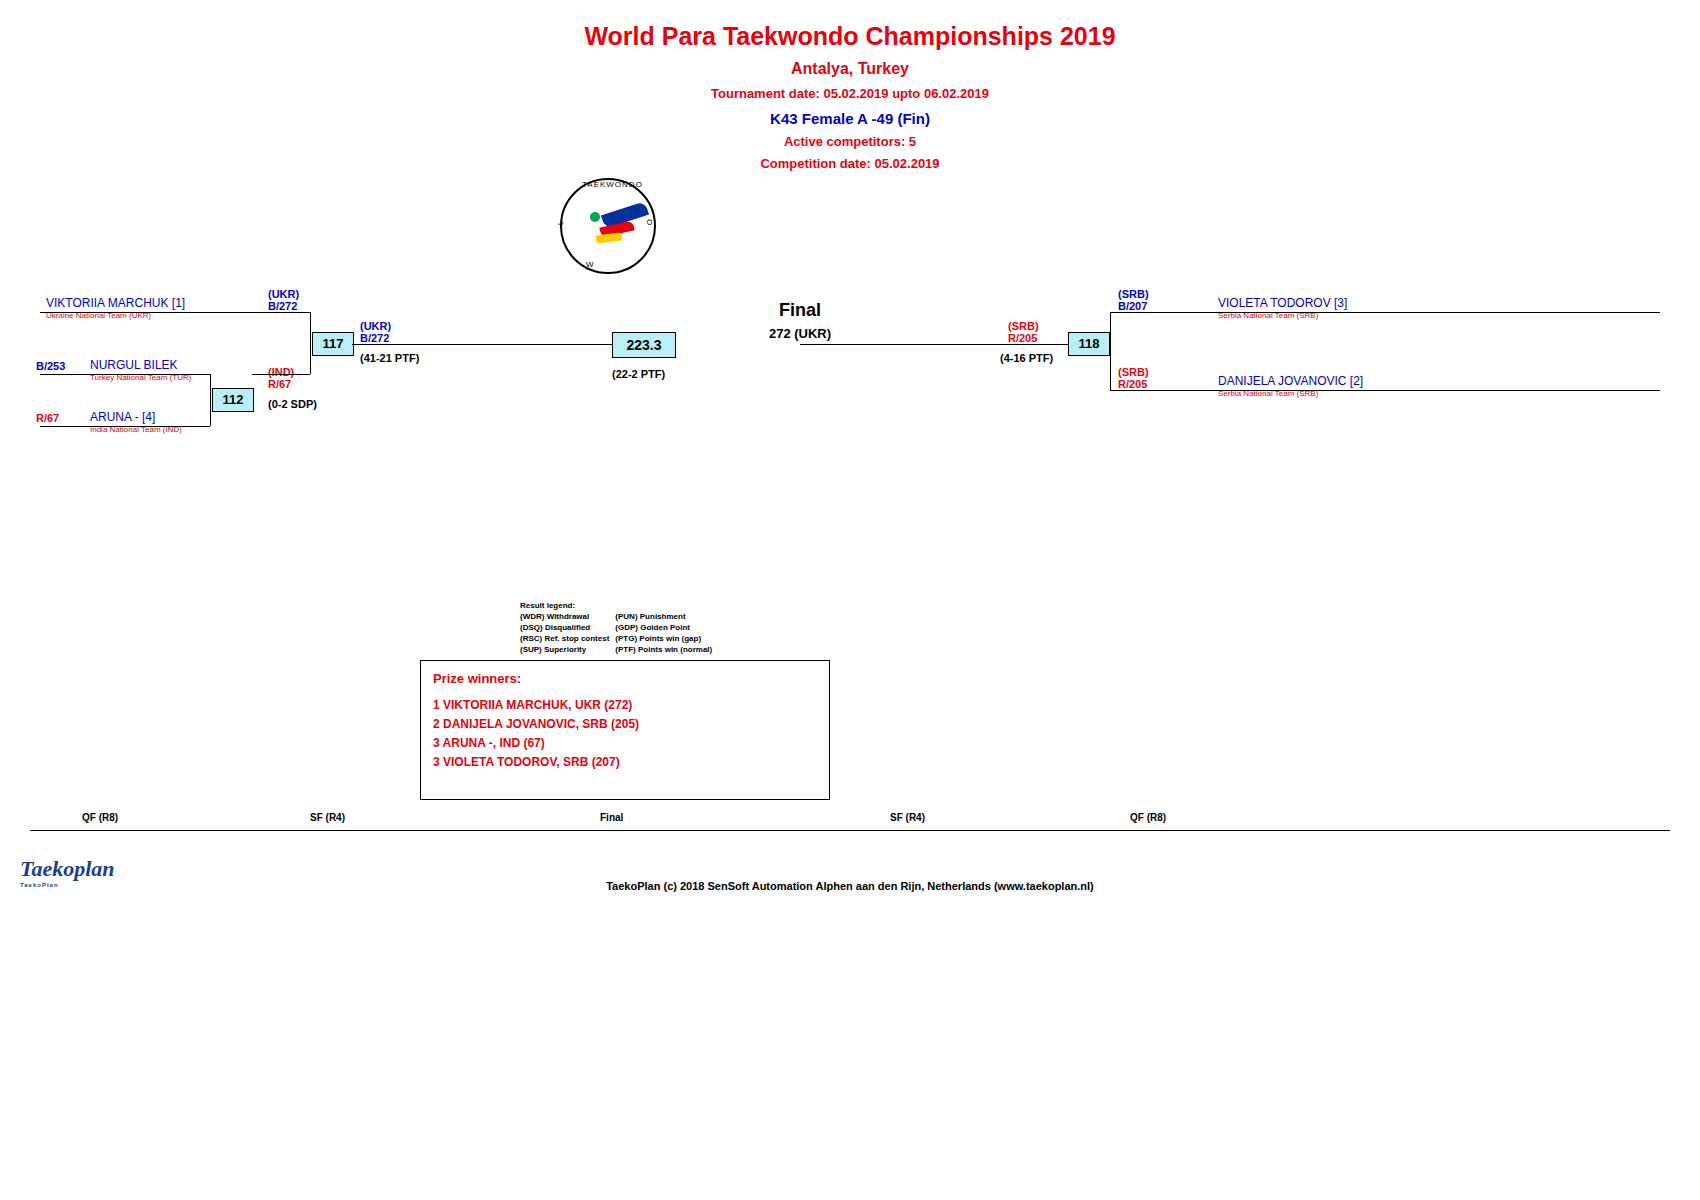World Para Taekwondo Championships 2019
Antalya, Turkey
Tournament date: 05.02.2019 upto 06.02.2019
K43 Female A -49 (Fin)
Active competitors: 5
Competition date: 05.02.2019
TAEKWONDO
O
W
L
Final
272 (UKR)
VIKTORIIA MARCHUK [1] Ukraine National Team (UKR)
B/253
NURGUL BILEK Turkey National Team (TUR)
R/67
ARUNA - [4] India National Team (IND)
112
(IND)
R/67
(0-2 SDP)
(UKR)
B/272
117
(UKR)
B/272
(41-21 PTF)
(SRB)
B/207
VIOLETA TODOROV [3] Serbia National Team (SRB)
(SRB)
R/205
DANIJELA JOVANOVIC [2] Serbia National Team (SRB)
118
(SRB)
R/205
(4-16 PTF)
223.3
(22-2 PTF)
Result legend:
| (WDR) Withdrawal | (PUN) Punishment |
| (DSQ) Disqualified | (GDP) Golden Point |
| (RSC) Ref. stop contest | (PTG) Points win (gap) |
| (SUP) Superiority | (PTF) Points win (normal) |
Prize winners:
1 VIKTORIIA MARCHUK, UKR (272)
2 DANIJELA JOVANOVIC, SRB (205)
3 ARUNA -, IND (67)
3 VIOLETA TODOROV, SRB (207)
QF (R8)
SF (R4)
Final
SF (R4)
QF (R8)
TaekoplanTaekoPlan
TaekoPlan (c) 2018 SenSoft Automation Alphen aan den Rijn, Netherlands (www.taekoplan.nl)